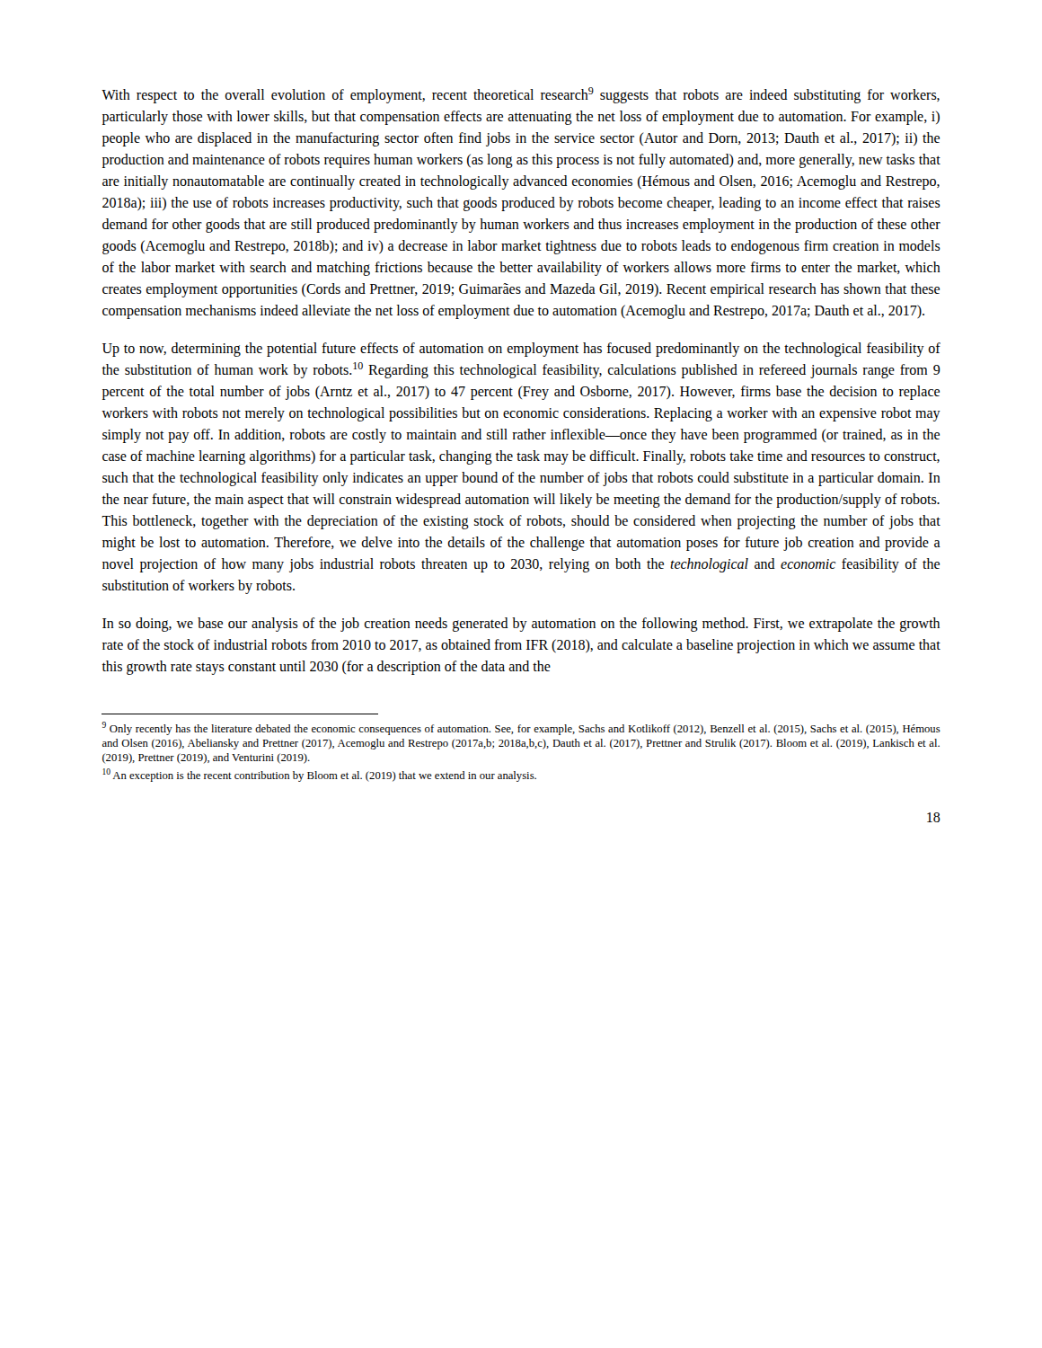With respect to the overall evolution of employment, recent theoretical research9 suggests that robots are indeed substituting for workers, particularly those with lower skills, but that compensation effects are attenuating the net loss of employment due to automation. For example, i) people who are displaced in the manufacturing sector often find jobs in the service sector (Autor and Dorn, 2013; Dauth et al., 2017); ii) the production and maintenance of robots requires human workers (as long as this process is not fully automated) and, more generally, new tasks that are initially nonautomatable are continually created in technologically advanced economies (Hémous and Olsen, 2016; Acemoglu and Restrepo, 2018a); iii) the use of robots increases productivity, such that goods produced by robots become cheaper, leading to an income effect that raises demand for other goods that are still produced predominantly by human workers and thus increases employment in the production of these other goods (Acemoglu and Restrepo, 2018b); and iv) a decrease in labor market tightness due to robots leads to endogenous firm creation in models of the labor market with search and matching frictions because the better availability of workers allows more firms to enter the market, which creates employment opportunities (Cords and Prettner, 2019; Guimarães and Mazeda Gil, 2019). Recent empirical research has shown that these compensation mechanisms indeed alleviate the net loss of employment due to automation (Acemoglu and Restrepo, 2017a; Dauth et al., 2017).
Up to now, determining the potential future effects of automation on employment has focused predominantly on the technological feasibility of the substitution of human work by robots.10 Regarding this technological feasibility, calculations published in refereed journals range from 9 percent of the total number of jobs (Arntz et al., 2017) to 47 percent (Frey and Osborne, 2017). However, firms base the decision to replace workers with robots not merely on technological possibilities but on economic considerations. Replacing a worker with an expensive robot may simply not pay off. In addition, robots are costly to maintain and still rather inflexible—once they have been programmed (or trained, as in the case of machine learning algorithms) for a particular task, changing the task may be difficult. Finally, robots take time and resources to construct, such that the technological feasibility only indicates an upper bound of the number of jobs that robots could substitute in a particular domain. In the near future, the main aspect that will constrain widespread automation will likely be meeting the demand for the production/supply of robots. This bottleneck, together with the depreciation of the existing stock of robots, should be considered when projecting the number of jobs that might be lost to automation. Therefore, we delve into the details of the challenge that automation poses for future job creation and provide a novel projection of how many jobs industrial robots threaten up to 2030, relying on both the technological and economic feasibility of the substitution of workers by robots.
In so doing, we base our analysis of the job creation needs generated by automation on the following method. First, we extrapolate the growth rate of the stock of industrial robots from 2010 to 2017, as obtained from IFR (2018), and calculate a baseline projection in which we assume that this growth rate stays constant until 2030 (for a description of the data and the
9 Only recently has the literature debated the economic consequences of automation. See, for example, Sachs and Kotlikoff (2012), Benzell et al. (2015), Sachs et al. (2015), Hémous and Olsen (2016), Abeliansky and Prettner (2017), Acemoglu and Restrepo (2017a,b; 2018a,b,c), Dauth et al. (2017), Prettner and Strulik (2017). Bloom et al. (2019), Lankisch et al. (2019), Prettner (2019), and Venturini (2019).
10 An exception is the recent contribution by Bloom et al. (2019) that we extend in our analysis.
18